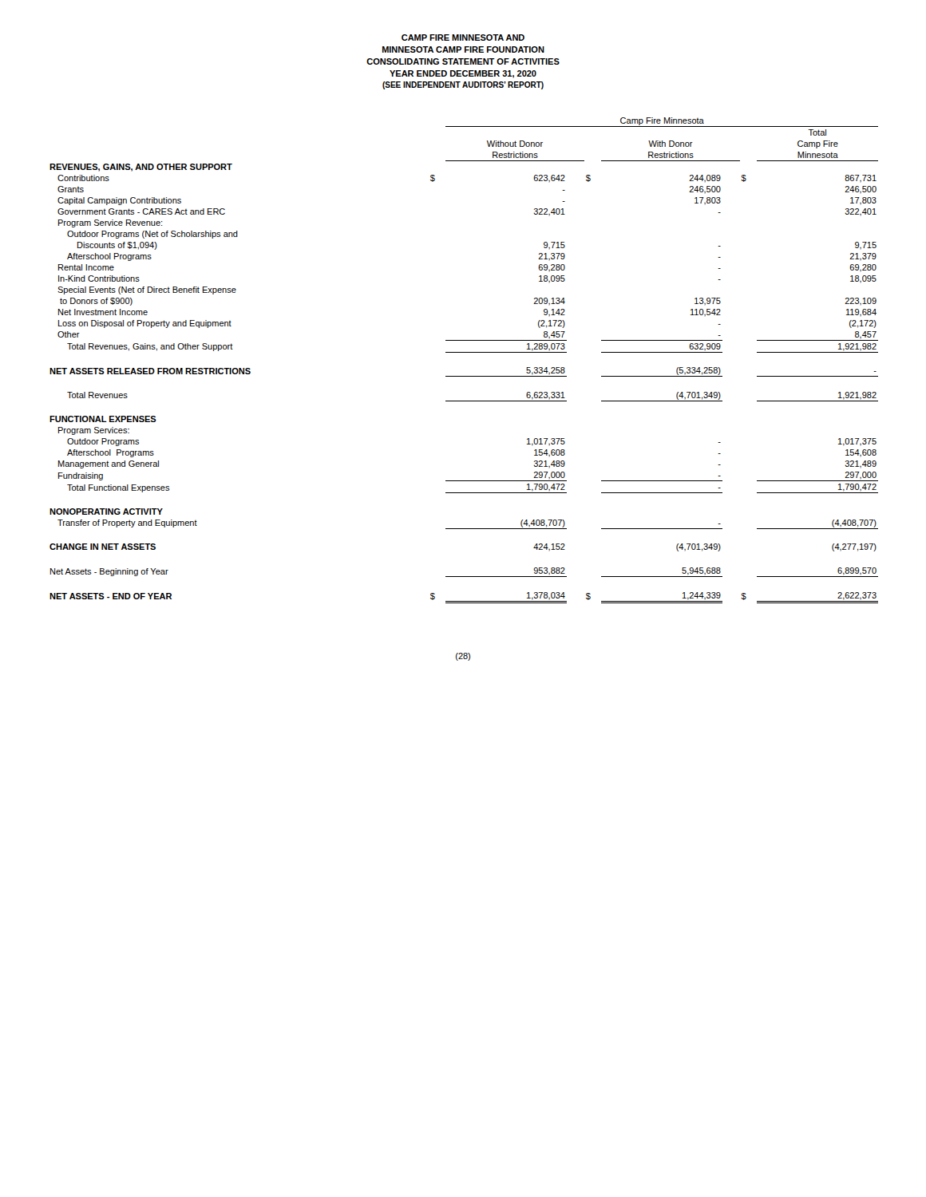CAMP FIRE MINNESOTA AND
MINNESOTA CAMP FIRE FOUNDATION
CONSOLIDATING STATEMENT OF ACTIVITIES
YEAR ENDED DECEMBER 31, 2020
(SEE INDEPENDENT AUDITORS’ REPORT)
| | | Camp Fire Minnesota |
| | | | | | | Total |
| | | Without Donor | | With Donor | | Camp Fire |
| | | Restrictions | | Restrictions | | Minnesota |
| REVENUES, GAINS, AND OTHER SUPPORT | |
| Contributions | $ | 623,642 | | $ | 244,089 | | $ | 867,731 |
| Grants | | - | | | 246,500 | | | 246,500 |
| Capital Campaign Contributions | | - | | | 17,803 | | | 17,803 |
| Government Grants - CARES Act and ERC | | 322,401 | | | - | | | 322,401 |
| Program Service Revenue: | |
| Outdoor Programs (Net of Scholarships and | |
| Discounts of $1,094) | | 9,715 | | | - | | | 9,715 |
| Afterschool Programs | | 21,379 | | | - | | | 21,379 |
| Rental Income | | 69,280 | | | - | | | 69,280 |
| In-Kind Contributions | | 18,095 | | | - | | | 18,095 |
| Special Events (Net of Direct Benefit Expense | |
| to Donors of $900) | | 209,134 | | | 13,975 | | | 223,109 |
| Net Investment Income | | 9,142 | | | 110,542 | | | 119,684 |
| Loss on Disposal of Property and Equipment | | (2,172) | | | - | | | (2,172) |
| Other | | 8,457 | | | - | | | 8,457 |
| Total Revenues, Gains, and Other Support | | 1,289,073 | | | 632,909 | | | 1,921,982 |
| NET ASSETS RELEASED FROM RESTRICTIONS | | 5,334,258 | | | (5,334,258) | | | - |
| Total Revenues | | 6,623,331 | | | (4,701,349) | | | 1,921,982 |
| FUNCTIONAL EXPENSES | |
| Program Services: | |
| Outdoor Programs | | 1,017,375 | | | - | | | 1,017,375 |
| Afterschool Programs | | 154,608 | | | - | | | 154,608 |
| Management and General | | 321,489 | | | - | | | 321,489 |
| Fundraising | | 297,000 | | | - | | | 297,000 |
| Total Functional Expenses | | 1,790,472 | | | - | | | 1,790,472 |
| NONOPERATING ACTIVITY | |
| Transfer of Property and Equipment | | (4,408,707) | | | - | | | (4,408,707) |
| CHANGE IN NET ASSETS | | 424,152 | | | (4,701,349) | | | (4,277,197) |
| Net Assets - Beginning of Year | | 953,882 | | | 5,945,688 | | | 6,899,570 |
| NET ASSETS - END OF YEAR | $ | 1,378,034 | | $ | 1,244,339 | | $ | 2,622,373 |
(28)